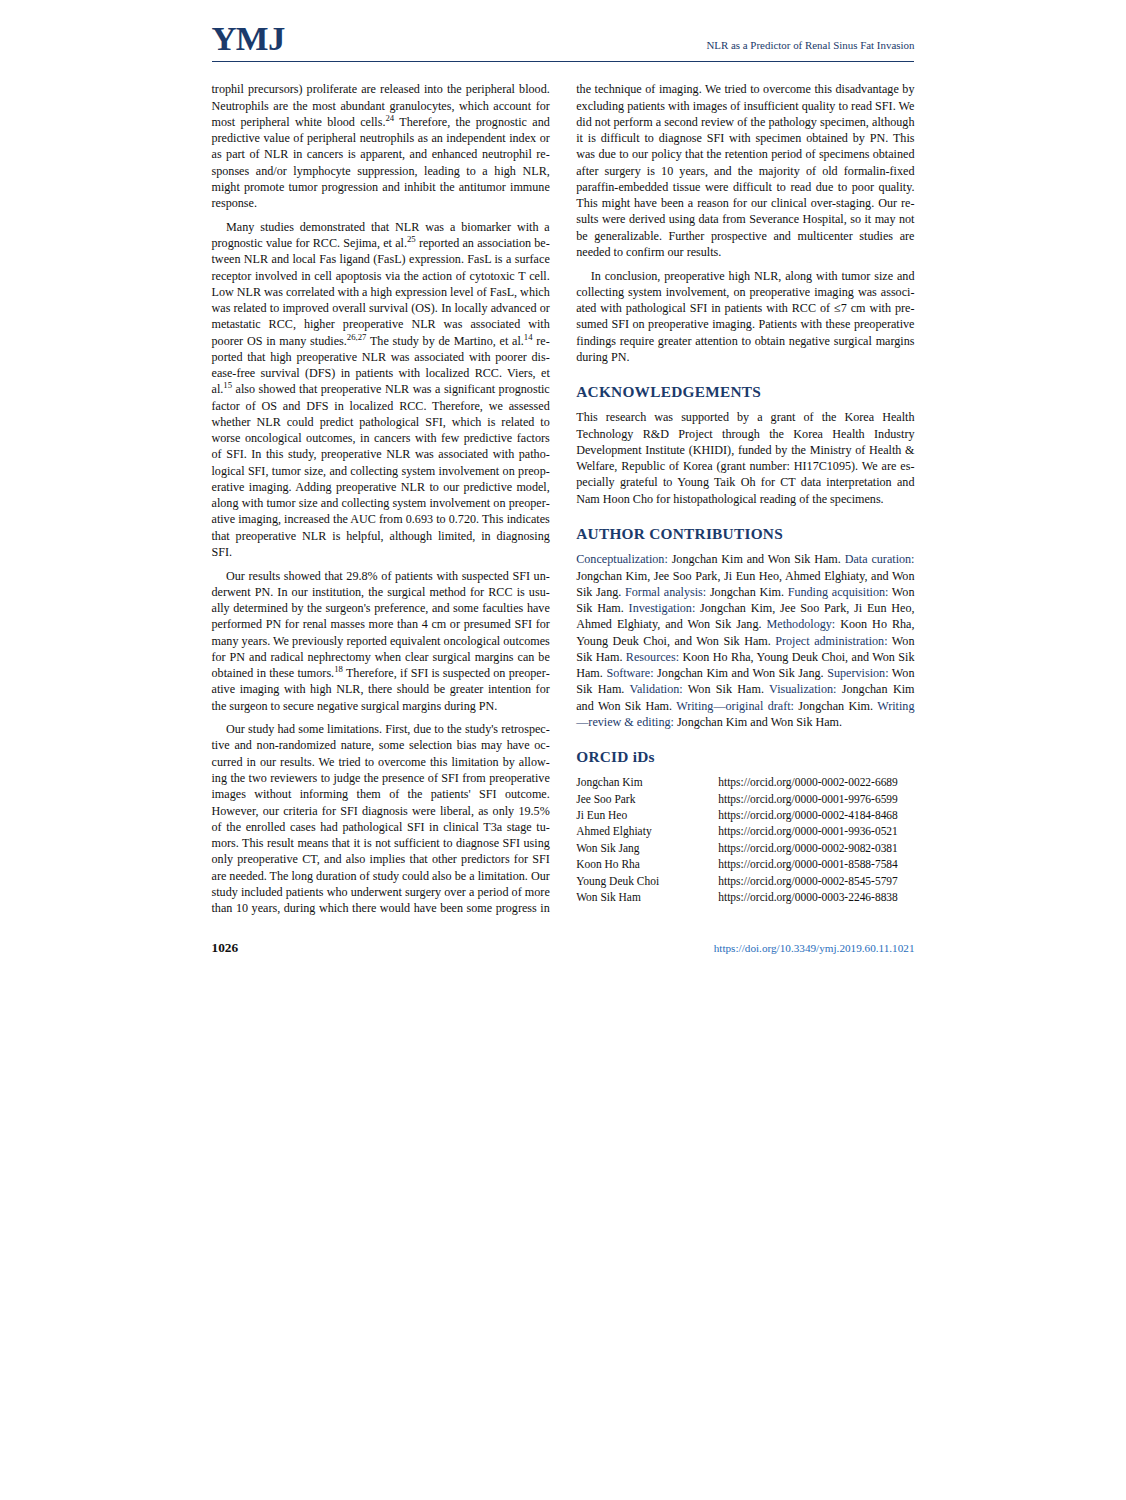YMJ
NLR as a Predictor of Renal Sinus Fat Invasion
trophil precursors) proliferate are released into the peripheral blood. Neutrophils are the most abundant granulocytes, which account for most peripheral white blood cells.24 Therefore, the prognostic and predictive value of peripheral neutrophils as an independent index or as part of NLR in cancers is apparent, and enhanced neutrophil responses and/or lymphocyte suppression, leading to a high NLR, might promote tumor progression and inhibit the antitumor immune response.
Many studies demonstrated that NLR was a biomarker with a prognostic value for RCC. Sejima, et al.25 reported an association between NLR and local Fas ligand (FasL) expression. FasL is a surface receptor involved in cell apoptosis via the action of cytotoxic T cell. Low NLR was correlated with a high expression level of FasL, which was related to improved overall survival (OS). In locally advanced or metastatic RCC, higher preoperative NLR was associated with poorer OS in many studies.26,27 The study by de Martino, et al.14 reported that high preoperative NLR was associated with poorer disease-free survival (DFS) in patients with localized RCC. Viers, et al.15 also showed that preoperative NLR was a significant prognostic factor of OS and DFS in localized RCC. Therefore, we assessed whether NLR could predict pathological SFI, which is related to worse oncological outcomes, in cancers with few predictive factors of SFI. In this study, preoperative NLR was associated with pathological SFI, tumor size, and collecting system involvement on preoperative imaging. Adding preoperative NLR to our predictive model, along with tumor size and collecting system involvement on preoperative imaging, increased the AUC from 0.693 to 0.720. This indicates that preoperative NLR is helpful, although limited, in diagnosing SFI.
Our results showed that 29.8% of patients with suspected SFI underwent PN. In our institution, the surgical method for RCC is usually determined by the surgeon's preference, and some faculties have performed PN for renal masses more than 4 cm or presumed SFI for many years. We previously reported equivalent oncological outcomes for PN and radical nephrectomy when clear surgical margins can be obtained in these tumors.18 Therefore, if SFI is suspected on preoperative imaging with high NLR, there should be greater intention for the surgeon to secure negative surgical margins during PN.
Our study had some limitations. First, due to the study's retrospective and non-randomized nature, some selection bias may have occurred in our results. We tried to overcome this limitation by allowing the two reviewers to judge the presence of SFI from preoperative images without informing them of the patients' SFI outcome. However, our criteria for SFI diagnosis were liberal, as only 19.5% of the enrolled cases had pathological SFI in clinical T3a stage tumors. This result means that it is not sufficient to diagnose SFI using only preoperative CT, and also implies that other predictors for SFI are needed. The long duration of study could also be a limitation. Our study included patients who underwent surgery over a period of more than 10 years, during which there would have been some progress in the technique of imaging. We tried to overcome this disadvantage by excluding patients with images of insufficient quality to read SFI. We did not perform a second review of the pathology specimen, although it is difficult to diagnose SFI with specimen obtained by PN. This was due to our policy that the retention period of specimens obtained after surgery is 10 years, and the majority of old formalin-fixed paraffin-embedded tissue were difficult to read due to poor quality. This might have been a reason for our clinical over-staging. Our results were derived using data from Severance Hospital, so it may not be generalizable. Further prospective and multicenter studies are needed to confirm our results.
In conclusion, preoperative high NLR, along with tumor size and collecting system involvement, on preoperative imaging was associated with pathological SFI in patients with RCC of ≤7 cm with presumed SFI on preoperative imaging. Patients with these preoperative findings require greater attention to obtain negative surgical margins during PN.
ACKNOWLEDGEMENTS
This research was supported by a grant of the Korea Health Technology R&D Project through the Korea Health Industry Development Institute (KHIDI), funded by the Ministry of Health & Welfare, Republic of Korea (grant number: HI17C1095). We are especially grateful to Young Taik Oh for CT data interpretation and Nam Hoon Cho for histopathological reading of the specimens.
AUTHOR CONTRIBUTIONS
Conceptualization: Jongchan Kim and Won Sik Ham. Data curation: Jongchan Kim, Jee Soo Park, Ji Eun Heo, Ahmed Elghiaty, and Won Sik Jang. Formal analysis: Jongchan Kim. Funding acquisition: Won Sik Ham. Investigation: Jongchan Kim, Jee Soo Park, Ji Eun Heo, Ahmed Elghiaty, and Won Sik Jang. Methodology: Koon Ho Rha, Young Deuk Choi, and Won Sik Ham. Project administration: Won Sik Ham. Resources: Koon Ho Rha, Young Deuk Choi, and Won Sik Ham. Software: Jongchan Kim and Won Sik Jang. Supervision: Won Sik Ham. Validation: Won Sik Ham. Visualization: Jongchan Kim and Won Sik Ham. Writing—original draft: Jongchan Kim. Writing—review & editing: Jongchan Kim and Won Sik Ham.
ORCID iDs
| Jongchan Kim | https://orcid.org/0000-0002-0022-6689 |
| Jee Soo Park | https://orcid.org/0000-0001-9976-6599 |
| Ji Eun Heo | https://orcid.org/0000-0002-4184-8468 |
| Ahmed Elghiaty | https://orcid.org/0000-0001-9936-0521 |
| Won Sik Jang | https://orcid.org/0000-0002-9082-0381 |
| Koon Ho Rha | https://orcid.org/0000-0001-8588-7584 |
| Young Deuk Choi | https://orcid.org/0000-0002-8545-5797 |
| Won Sik Ham | https://orcid.org/0000-0003-2246-8838 |
1026
https://doi.org/10.3349/ymj.2019.60.11.1021